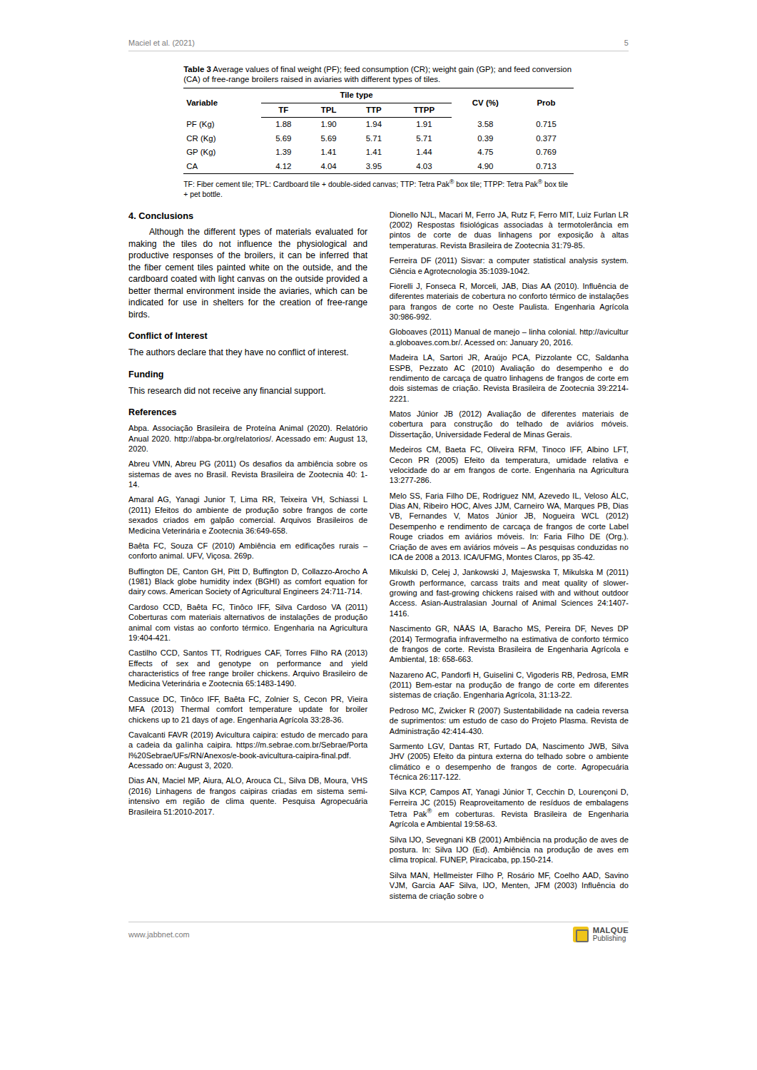Maciel et al. (2021)
5
Table 3 Average values of final weight (PF); feed consumption (CR); weight gain (GP); and feed conversion (CA) of free-range broilers raised in aviaries with different types of tiles.
| Variable | Tile type | CV (%) | Prob |
| --- | --- | --- | --- |
| TF | TPL | TTP | TTPP |
| PF (Kg) | 1.88 | 1.90 | 1.94 | 1.91 | 3.58 | 0.715 |
| CR (Kg) | 5.69 | 5.69 | 5.71 | 5.71 | 0.39 | 0.377 |
| GP (Kg) | 1.39 | 1.41 | 1.41 | 1.44 | 4.75 | 0.769 |
| CA | 4.12 | 4.04 | 3.95 | 4.03 | 4.90 | 0.713 |
TF: Fiber cement tile; TPL: Cardboard tile + double-sided canvas; TTP: Tetra Pak® box tile; TTPP: Tetra Pak® box tile + pet bottle.
4. Conclusions
Although the different types of materials evaluated for making the tiles do not influence the physiological and productive responses of the broilers, it can be inferred that the fiber cement tiles painted white on the outside, and the cardboard coated with light canvas on the outside provided a better thermal environment inside the aviaries, which can be indicated for use in shelters for the creation of free-range birds.
Conflict of Interest
The authors declare that they have no conflict of interest.
Funding
This research did not receive any financial support.
References
Abpa. Associação Brasileira de Proteína Animal (2020). Relatório Anual 2020. http://abpa-br.org/relatorios/. Acessado em: August 13, 2020.
Abreu VMN, Abreu PG (2011) Os desafios da ambiência sobre os sistemas de aves no Brasil. Revista Brasileira de Zootecnia 40: 1-14.
Amaral AG, Yanagi Junior T, Lima RR, Teixeira VH, Schiassi L (2011) Efeitos do ambiente de produção sobre frangos de corte sexados criados em galpão comercial. Arquivos Brasileiros de Medicina Veterinária e Zootecnia 36:649-658.
Baêta FC, Souza CF (2010) Ambiência em edificações rurais – conforto animal. UFV, Viçosa. 269p.
Buffington DE, Canton GH, Pitt D, Buffington D, Collazzo-Arocho A (1981) Black globe humidity index (BGHI) as comfort equation for dairy cows. American Society of Agricultural Engineers 24:711-714.
Cardoso CCD, Baêta FC, Tinôco IFF, Silva Cardoso VA (2011) Coberturas com materiais alternativos de instalações de produção animal com vistas ao conforto térmico. Engenharia na Agricultura 19:404-421.
Castilho CCD, Santos TT, Rodrigues CAF, Torres Filho RA (2013) Effects of sex and genotype on performance and yield characteristics of free range broiler chickens. Arquivo Brasileiro de Medicina Veterinária e Zootecnia 65:1483-1490.
Cassuce DC, Tinôco IFF, Baêta FC, Zolnier S, Cecon PR, Vieira MFA (2013) Thermal comfort temperature update for broiler chickens up to 21 days of age. Engenharia Agrícola 33:28-36.
Cavalcanti FAVR (2019) Avicultura caipira: estudo de mercado para a cadeia da galinha caipira. https://m.sebrae.com.br/Sebrae/Portal%20Sebrae/UFs/RN/Anexos/e-book-avicultura-caipira-final.pdf. Acessado on: August 3, 2020.
Dias AN, Maciel MP, Aiura, ALO, Arouca CL, Silva DB, Moura, VHS (2016) Linhagens de frangos caipiras criadas em sistema semi-intensivo em região de clima quente. Pesquisa Agropecuária Brasileira 51:2010-2017.
Dionello NJL, Macari M, Ferro JA, Rutz F, Ferro MIT, Luiz Furlan LR (2002) Respostas fisiológicas associadas à termotolerância em pintos de corte de duas linhagens por exposição à altas temperaturas. Revista Brasileira de Zootecnia 31:79-85.
Ferreira DF (2011) Sisvar: a computer statistical analysis system. Ciência e Agrotecnologia 35:1039-1042.
Fiorelli J, Fonseca R, Morceli, JAB, Dias AA (2010). Influência de diferentes materiais de cobertura no conforto térmico de instalações para frangos de corte no Oeste Paulista. Engenharia Agrícola 30:986-992.
Globoaves (2011) Manual de manejo – linha colonial. http://avicultura.globoaves.com.br/. Acessed on: January 20, 2016.
Madeira LA, Sartori JR, Araújo PCA, Pizzolante CC, Saldanha ESPB, Pezzato AC (2010) Avaliação do desempenho e do rendimento de carcaça de quatro linhagens de frangos de corte em dois sistemas de criação. Revista Brasileira de Zootecnia 39:2214-2221.
Matos Júnior JB (2012) Avaliação de diferentes materiais de cobertura para construção do telhado de aviários móveis. Dissertação, Universidade Federal de Minas Gerais.
Medeiros CM, Baeta FC, Oliveira RFM, Tinoco IFF, Albino LFT, Cecon PR (2005) Efeito da temperatura, umidade relativa e velocidade do ar em frangos de corte. Engenharia na Agricultura 13:277-286.
Melo SS, Faria Filho DE, Rodriguez NM, Azevedo IL, Veloso ÁLC, Dias AN, Ribeiro HOC, Alves JJM, Carneiro WA, Marques PB, Dias VB, Fernandes V, Matos Júnior JB, Nogueira WCL (2012) Desempenho e rendimento de carcaça de frangos de corte Label Rouge criados em aviários móveis. In: Faria Filho DE (Org.). Criação de aves em aviários móveis – As pesquisas conduzidas no ICA de 2008 a 2013. ICA/UFMG, Montes Claros, pp 35-42.
Mikulski D, Celej J, Jankowski J, Majeswska T, Mikulska M (2011) Growth performance, carcass traits and meat quality of slower-growing and fast-growing chickens raised with and without outdoor Access. Asian-Australasian Journal of Animal Sciences 24:1407-1416.
Nascimento GR, NÄÄS IA, Baracho MS, Pereira DF, Neves DP (2014) Termografia infravermelho na estimativa de conforto térmico de frangos de corte. Revista Brasileira de Engenharia Agrícola e Ambiental, 18: 658-663.
Nazareno AC, Pandorfi H, Guiselini C, Vigoderis RB, Pedrosa, EMR (2011) Bem-estar na produção de frango de corte em diferentes sistemas de criação. Engenharia Agrícola, 31:13-22.
Pedroso MC, Zwicker R (2007) Sustentabilidade na cadeia reversa de suprimentos: um estudo de caso do Projeto Plasma. Revista de Administração 42:414-430.
Sarmento LGV, Dantas RT, Furtado DA, Nascimento JWB, Silva JHV (2005) Efeito da pintura externa do telhado sobre o ambiente climático e o desempenho de frangos de corte. Agropecuária Técnica 26:117-122.
Silva KCP, Campos AT, Yanagi Júnior T, Cecchin D, Lourençoni D, Ferreira JC (2015) Reaproveitamento de resíduos de embalagens Tetra Pak® em coberturas. Revista Brasileira de Engenharia Agrícola e Ambiental 19:58-63.
Silva IJO, Sevegnani KB (2001) Ambiência na produção de aves de postura. In: Silva IJO (Ed). Ambiência na produção de aves em clima tropical. FUNEP, Piracicaba, pp.150-214.
Silva MAN, Hellmeister Filho P, Rosário MF, Coelho AAD, Savino VJM, Garcia AAF Silva, IJO, Menten, JFM (2003) Influência do sistema de criação sobre o
www.jabbnet.com
MALQUE
Publishing